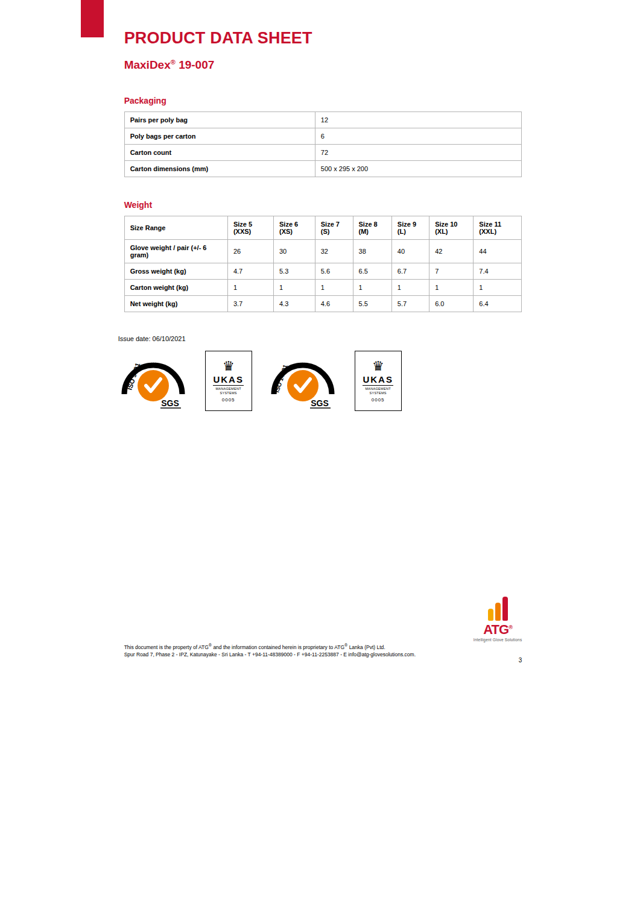PRODUCT DATA SHEET
MaxiDex® 19-007
Packaging
| Pairs per poly bag | 12 |
| Poly bags per carton | 6 |
| Carton count | 72 |
| Carton dimensions (mm) | 500 x 295 x 200 |
Weight
| Size Range | Size 5 (XXS) | Size 6 (XS) | Size 7 (S) | Size 8 (M) | Size 9 (L) | Size 10 (XL) | Size 11 (XXL) |
| --- | --- | --- | --- | --- | --- | --- | --- |
| Glove weight / pair (+/- 6 gram) | 26 | 30 | 32 | 38 | 40 | 42 | 44 |
| Gross weight (kg) | 4.7 | 5.3 | 5.6 | 6.5 | 6.7 | 7 | 7.4 |
| Carton weight (kg) | 1 | 1 | 1 | 1 | 1 | 1 | 1 |
| Net weight (kg) | 3.7 | 4.3 | 4.6 | 5.5 | 5.7 | 6.0 | 6.4 |
Issue date: 06/10/2021
SYSTEM CERTIFICATION ISO 9001 SGS
♛
UKAS
MANAGEMENT
SYSTEMS
0005
SYSTEM CERTIFICATION ISO 14001 SGS
♛
UKAS
MANAGEMENT
SYSTEMS
0005
ATG®
Intelligent Glove Solutions
This document is the property of ATG® and the information contained herein is proprietary to ATG® Lanka (Pvt) Ltd.
Spur Road 7, Phase 2 - IPZ, Katunayake - Sri Lanka - T +94-11-48389000 - F +94-11-2253887 - E info@atg-glovesolutions.com.
3